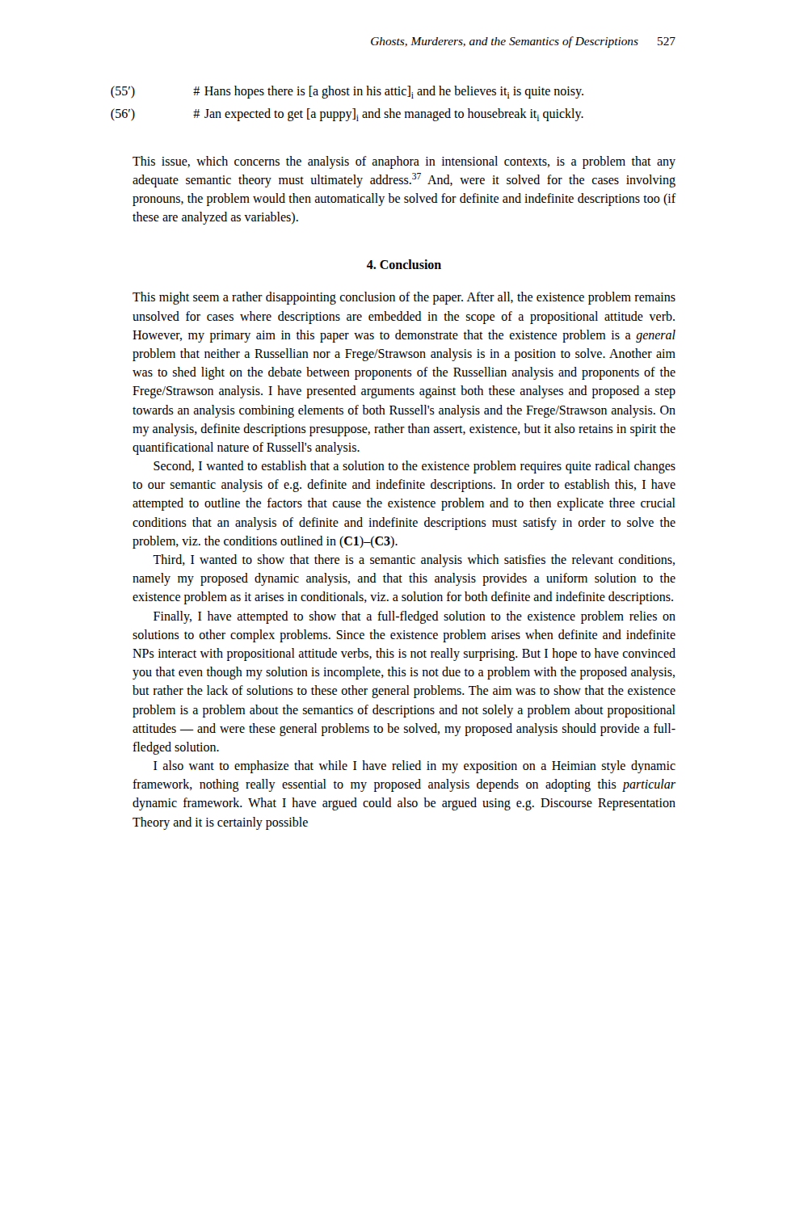Ghosts, Murderers, and the Semantics of Descriptions 527
(55′)#Hans hopes there is [a ghost in his attic]i and he believes iti is quite noisy.
(56′)#Jan expected to get [a puppy]i and she managed to housebreak iti quickly.
This issue, which concerns the analysis of anaphora in intensional contexts, is a problem that any adequate semantic theory must ultimately address.37 And, were it solved for the cases involving pronouns, the problem would then automatically be solved for definite and indefinite descriptions too (if these are analyzed as variables).
4. Conclusion
This might seem a rather disappointing conclusion of the paper. After all, the existence problem remains unsolved for cases where descriptions are embedded in the scope of a propositional attitude verb. However, my primary aim in this paper was to demonstrate that the existence problem is a general problem that neither a Russellian nor a Frege/Strawson analysis is in a position to solve. Another aim was to shed light on the debate between proponents of the Russellian analysis and proponents of the Frege/Strawson analysis. I have presented arguments against both these analyses and proposed a step towards an analysis combining elements of both Russell's analysis and the Frege/Strawson analysis. On my analysis, definite descriptions presuppose, rather than assert, existence, but it also retains in spirit the quantificational nature of Russell's analysis.
Second, I wanted to establish that a solution to the existence problem requires quite radical changes to our semantic analysis of e.g. definite and indefinite descriptions. In order to establish this, I have attempted to outline the factors that cause the existence problem and to then explicate three crucial conditions that an analysis of definite and indefinite descriptions must satisfy in order to solve the problem, viz. the conditions outlined in (C1)–(C3).
Third, I wanted to show that there is a semantic analysis which satisfies the relevant conditions, namely my proposed dynamic analysis, and that this analysis provides a uniform solution to the existence problem as it arises in conditionals, viz. a solution for both definite and indefinite descriptions.
Finally, I have attempted to show that a full-fledged solution to the existence problem relies on solutions to other complex problems. Since the existence problem arises when definite and indefinite NPs interact with propositional attitude verbs, this is not really surprising. But I hope to have convinced you that even though my solution is incomplete, this is not due to a problem with the proposed analysis, but rather the lack of solutions to these other general problems. The aim was to show that the existence problem is a problem about the semantics of descriptions and not solely a problem about propositional attitudes — and were these general problems to be solved, my proposed analysis should provide a full-fledged solution.
I also want to emphasize that while I have relied in my exposition on a Heimian style dynamic framework, nothing really essential to my proposed analysis depends on adopting this particular dynamic framework. What I have argued could also be argued using e.g. Discourse Representation Theory and it is certainly possible